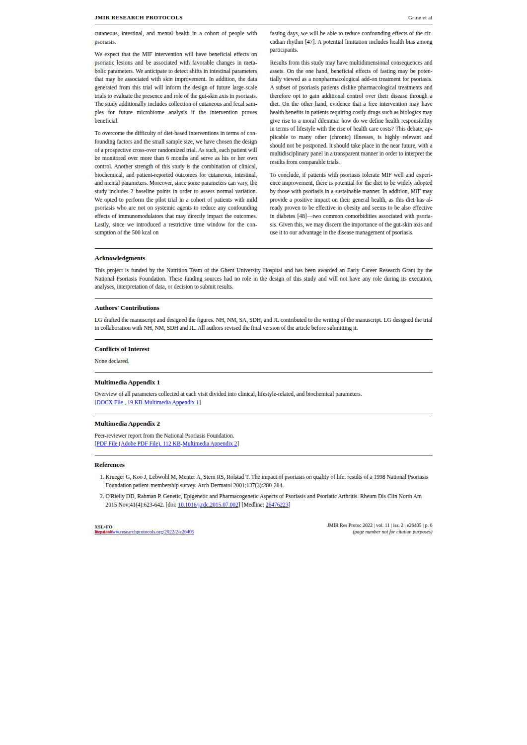JMIR RESEARCH PROTOCOLS Grine et al
cutaneous, intestinal, and mental health in a cohort of people with psoriasis.
We expect that the MIF intervention will have beneficial effects on psoriatic lesions and be associated with favorable changes in metabolic parameters. We anticipate to detect shifts in intestinal parameters that may be associated with skin improvement. In addition, the data generated from this trial will inform the design of future large-scale trials to evaluate the presence and role of the gut-skin axis in psoriasis. The study additionally includes collection of cutaneous and fecal samples for future microbiome analysis if the intervention proves beneficial.
To overcome the difficulty of diet-based interventions in terms of confounding factors and the small sample size, we have chosen the design of a prospective cross-over randomized trial. As such, each patient will be monitored over more than 6 months and serve as his or her own control. Another strength of this study is the combination of clinical, biochemical, and patient-reported outcomes for cutaneous, intestinal, and mental parameters. Moreover, since some parameters can vary, the study includes 2 baseline points in order to assess normal variation. We opted to perform the pilot trial in a cohort of patients with mild psoriasis who are not on systemic agents to reduce any confounding effects of immunomodulators that may directly impact the outcomes. Lastly, since we introduced a restrictive time window for the consumption of the 500 kcal on
fasting days, we will be able to reduce confounding effects of the circadian rhythm [47]. A potential limitation includes health bias among participants.
Results from this study may have multidimensional consequences and assets. On the one hand, beneficial effects of fasting may be potentially viewed as a nonpharmacological add-on treatment for psoriasis. A subset of psoriasis patients dislike pharmacological treatments and therefore opt to gain additional control over their disease through a diet. On the other hand, evidence that a free intervention may have health benefits in patients requiring costly drugs such as biologics may give rise to a moral dilemma: how do we define health responsibility in terms of lifestyle with the rise of health care costs? This debate, applicable to many other (chronic) illnesses, is highly relevant and should not be postponed. It should take place in the near future, with a multidisciplinary panel in a transparent manner in order to interpret the results from comparable trials.
To conclude, if patients with psoriasis tolerate MIF well and experience improvement, there is potential for the diet to be widely adopted by those with psoriasis in a sustainable manner. In addition, MIF may provide a positive impact on their general health, as this diet has already proven to be effective in obesity and seems to be also effective in diabetes [48]—two common comorbidities associated with psoriasis. Given this, we may discern the importance of the gut-skin axis and use it to our advantage in the disease management of psoriasis.
Acknowledgments
This project is funded by the Nutrition Team of the Ghent University Hospital and has been awarded an Early Career Research Grant by the National Psoriasis Foundation. These funding sources had no role in the design of this study and will not have any role during its execution, analyses, interpretation of data, or decision to submit results.
Authors' Contributions
LG drafted the manuscript and designed the figures. NH, NM, SA, SDH, and JL contributed to the writing of the manuscript. LG designed the trial in collaboration with NH, NM, SDH and JL. All authors revised the final version of the article before submitting it.
Conflicts of Interest
None declared.
Multimedia Appendix 1
Overview of all parameters collected at each visit divided into clinical, lifestyle-related, and biochemical parameters.
[DOCX File , 19 KB-Multimedia Appendix 1]
Multimedia Appendix 2
Peer-reviewer report from the National Psoriasis Foundation.
[PDF File (Adobe PDF File), 112 KB-Multimedia Appendix 2]
References
Krueger G, Koo J, Lebwohl M, Menter A, Stern RS, Rolstad T. The impact of psoriasis on quality of life: results of a 1998 National Psoriasis Foundation patient-membership survey. Arch Dermatol 2001;137(3):280-284.
O'Rielly DD, Rahman P. Genetic, Epigenetic and Pharmacogenetic Aspects of Psoriasis and Psoriatic Arthritis. Rheum Dis Clin North Am 2015 Nov;41(4):623-642. [doi: 10.1016/j.rdc.2015.07.002] [Medline: 26476223]
https://www.researchprotocols.org/2022/2/e26405
JMIR Res Protoc 2022 | vol. 11 | iss. 2 | e26405 | p. 6
(page number not for citation purposes)
XSL•FO
RenderX